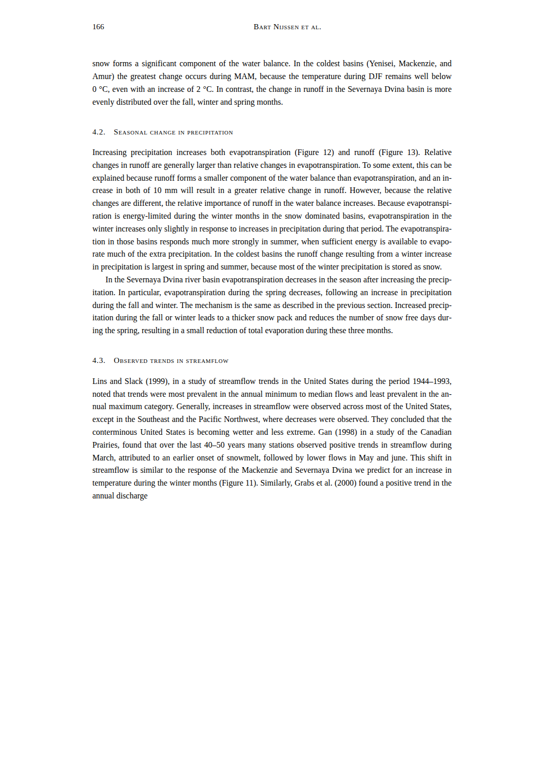166 Bart Nijssen et al.
snow forms a significant component of the water balance. In the coldest basins (Yenisei, Mackenzie, and Amur) the greatest change occurs during MAM, because the temperature during DJF remains well below 0 °C, even with an increase of 2 °C. In contrast, the change in runoff in the Severnaya Dvina basin is more evenly distributed over the fall, winter and spring months.
4.2. Seasonal change in precipitation
Increasing precipitation increases both evapotranspiration (Figure 12) and runoff (Figure 13). Relative changes in runoff are generally larger than relative changes in evapotranspiration. To some extent, this can be explained because runoff forms a smaller component of the water balance than evapotranspiration, and an increase in both of 10 mm will result in a greater relative change in runoff. However, because the relative changes are different, the relative importance of runoff in the water balance increases. Because evapotranspiration is energy-limited during the winter months in the snow dominated basins, evapotranspiration in the winter increases only slightly in response to increases in precipitation during that period. The evapotranspiration in those basins responds much more strongly in summer, when sufficient energy is available to evaporate much of the extra precipitation. In the coldest basins the runoff change resulting from a winter increase in precipitation is largest in spring and summer, because most of the winter precipitation is stored as snow.
In the Severnaya Dvina river basin evapotranspiration decreases in the season after increasing the precipitation. In particular, evapotranspiration during the spring decreases, following an increase in precipitation during the fall and winter. The mechanism is the same as described in the previous section. Increased precipitation during the fall or winter leads to a thicker snow pack and reduces the number of snow free days during the spring, resulting in a small reduction of total evaporation during these three months.
4.3. Observed trends in streamflow
Lins and Slack (1999), in a study of streamflow trends in the United States during the period 1944–1993, noted that trends were most prevalent in the annual minimum to median flows and least prevalent in the annual maximum category. Generally, increases in streamflow were observed across most of the United States, except in the Southeast and the Pacific Northwest, where decreases were observed. They concluded that the conterminous United States is becoming wetter and less extreme. Gan (1998) in a study of the Canadian Prairies, found that over the last 40–50 years many stations observed positive trends in streamflow during March, attributed to an earlier onset of snowmelt, followed by lower flows in May and june. This shift in streamflow is similar to the response of the Mackenzie and Severnaya Dvina we predict for an increase in temperature during the winter months (Figure 11). Similarly, Grabs et al. (2000) found a positive trend in the annual discharge